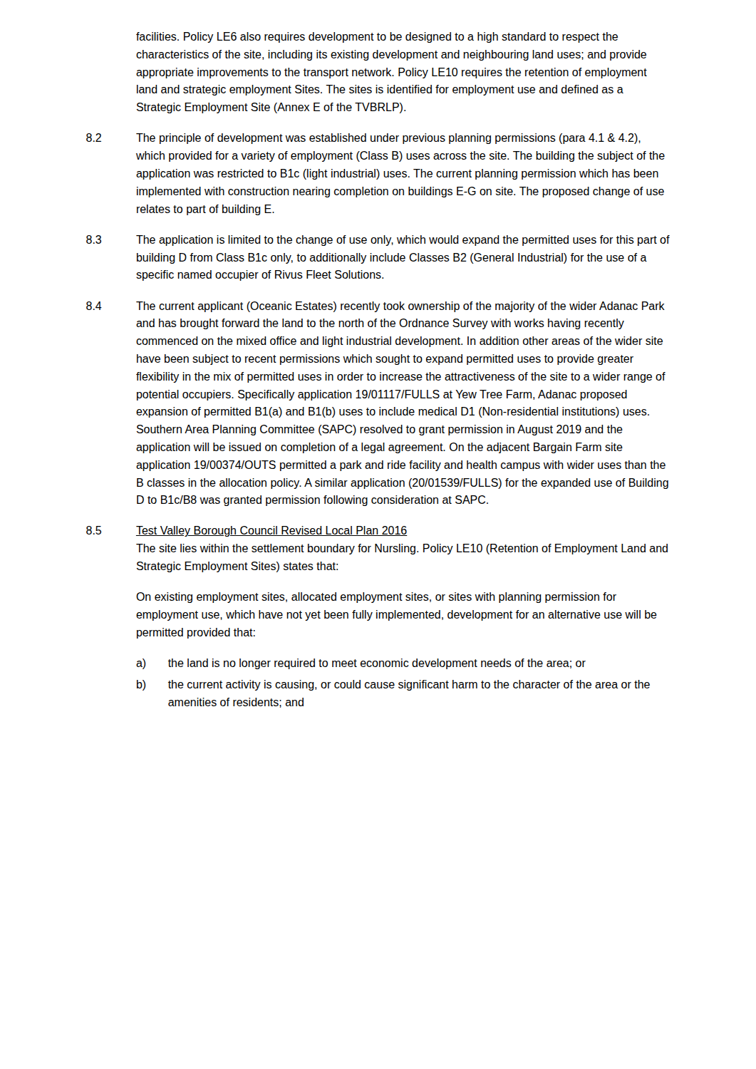facilities. Policy LE6 also requires development to be designed to a high standard to respect the characteristics of the site, including its existing development and neighbouring land uses; and provide appropriate improvements to the transport network. Policy LE10 requires the retention of employment land and strategic employment Sites. The sites is identified for employment use and defined as a Strategic Employment Site (Annex E of the TVBRLP).
8.2
The principle of development was established under previous planning permissions (para 4.1 & 4.2), which provided for a variety of employment (Class B) uses across the site. The building the subject of the application was restricted to B1c (light industrial) uses. The current planning permission which has been implemented with construction nearing completion on buildings E-G on site. The proposed change of use relates to part of building E.
8.3
The application is limited to the change of use only, which would expand the permitted uses for this part of building D from Class B1c only, to additionally include Classes B2 (General Industrial) for the use of a specific named occupier of Rivus Fleet Solutions.
8.4
The current applicant (Oceanic Estates) recently took ownership of the majority of the wider Adanac Park and has brought forward the land to the north of the Ordnance Survey with works having recently commenced on the mixed office and light industrial development. In addition other areas of the wider site have been subject to recent permissions which sought to expand permitted uses to provide greater flexibility in the mix of permitted uses in order to increase the attractiveness of the site to a wider range of potential occupiers. Specifically application 19/01117/FULLS at Yew Tree Farm, Adanac proposed expansion of permitted B1(a) and B1(b) uses to include medical D1 (Non-residential institutions) uses. Southern Area Planning Committee (SAPC) resolved to grant permission in August 2019 and the application will be issued on completion of a legal agreement. On the adjacent Bargain Farm site application 19/00374/OUTS permitted a park and ride facility and health campus with wider uses than the B classes in the allocation policy. A similar application (20/01539/FULLS) for the expanded use of Building D to B1c/B8 was granted permission following consideration at SAPC.
8.5
Test Valley Borough Council Revised Local Plan 2016
The site lies within the settlement boundary for Nursling. Policy LE10 (Retention of Employment Land and Strategic Employment Sites) states that:
On existing employment sites, allocated employment sites, or sites with planning permission for employment use, which have not yet been fully implemented, development for an alternative use will be permitted provided that:
a) the land is no longer required to meet economic development needs of the area; or
b) the current activity is causing, or could cause significant harm to the character of the area or the amenities of residents; and